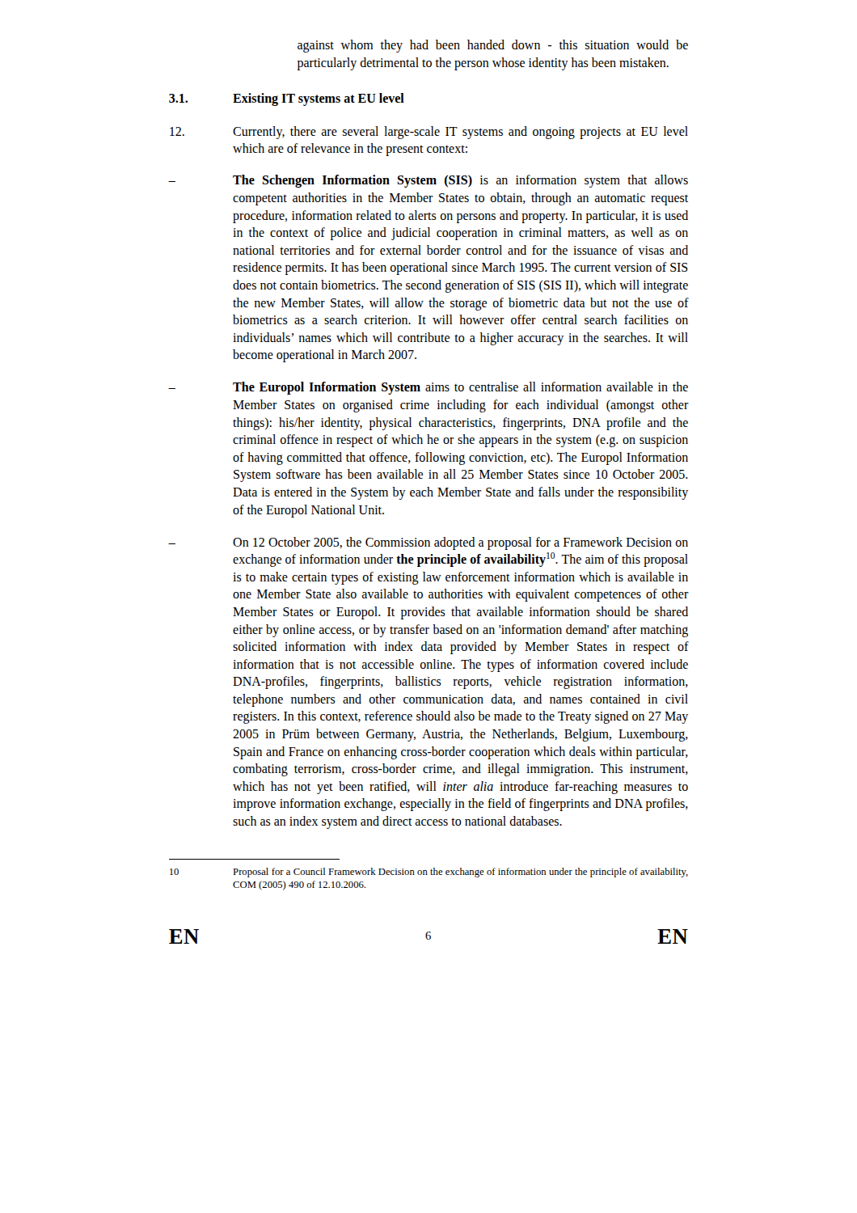against whom they had been handed down - this situation would be particularly detrimental to the person whose identity has been mistaken.
3.1.
Existing IT systems at EU level
12.
Currently, there are several large-scale IT systems and ongoing projects at EU level which are of relevance in the present context:
–
The Schengen Information System (SIS) is an information system that allows competent authorities in the Member States to obtain, through an automatic request procedure, information related to alerts on persons and property. In particular, it is used in the context of police and judicial cooperation in criminal matters, as well as on national territories and for external border control and for the issuance of visas and residence permits. It has been operational since March 1995. The current version of SIS does not contain biometrics. The second generation of SIS (SIS II), which will integrate the new Member States, will allow the storage of biometric data but not the use of biometrics as a search criterion. It will however offer central search facilities on individuals’ names which will contribute to a higher accuracy in the searches. It will become operational in March 2007.
–
The Europol Information System aims to centralise all information available in the Member States on organised crime including for each individual (amongst other things): his/her identity, physical characteristics, fingerprints, DNA profile and the criminal offence in respect of which he or she appears in the system (e.g. on suspicion of having committed that offence, following conviction, etc). The Europol Information System software has been available in all 25 Member States since 10 October 2005. Data is entered in the System by each Member State and falls under the responsibility of the Europol National Unit.
–
On 12 October 2005, the Commission adopted a proposal for a Framework Decision on exchange of information under the principle of availability10. The aim of this proposal is to make certain types of existing law enforcement information which is available in one Member State also available to authorities with equivalent competences of other Member States or Europol. It provides that available information should be shared either by online access, or by transfer based on an 'information demand' after matching solicited information with index data provided by Member States in respect of information that is not accessible online. The types of information covered include DNA-profiles, fingerprints, ballistics reports, vehicle registration information, telephone numbers and other communication data, and names contained in civil registers. In this context, reference should also be made to the Treaty signed on 27 May 2005 in Prüm between Germany, Austria, the Netherlands, Belgium, Luxembourg, Spain and France on enhancing cross-border cooperation which deals within particular, combating terrorism, cross-border crime, and illegal immigration. This instrument, which has not yet been ratified, will inter alia introduce far-reaching measures to improve information exchange, especially in the field of fingerprints and DNA profiles, such as an index system and direct access to national databases.
10
Proposal for a Council Framework Decision on the exchange of information under the principle of availability, COM (2005) 490 of 12.10.2006.
EN
6
EN